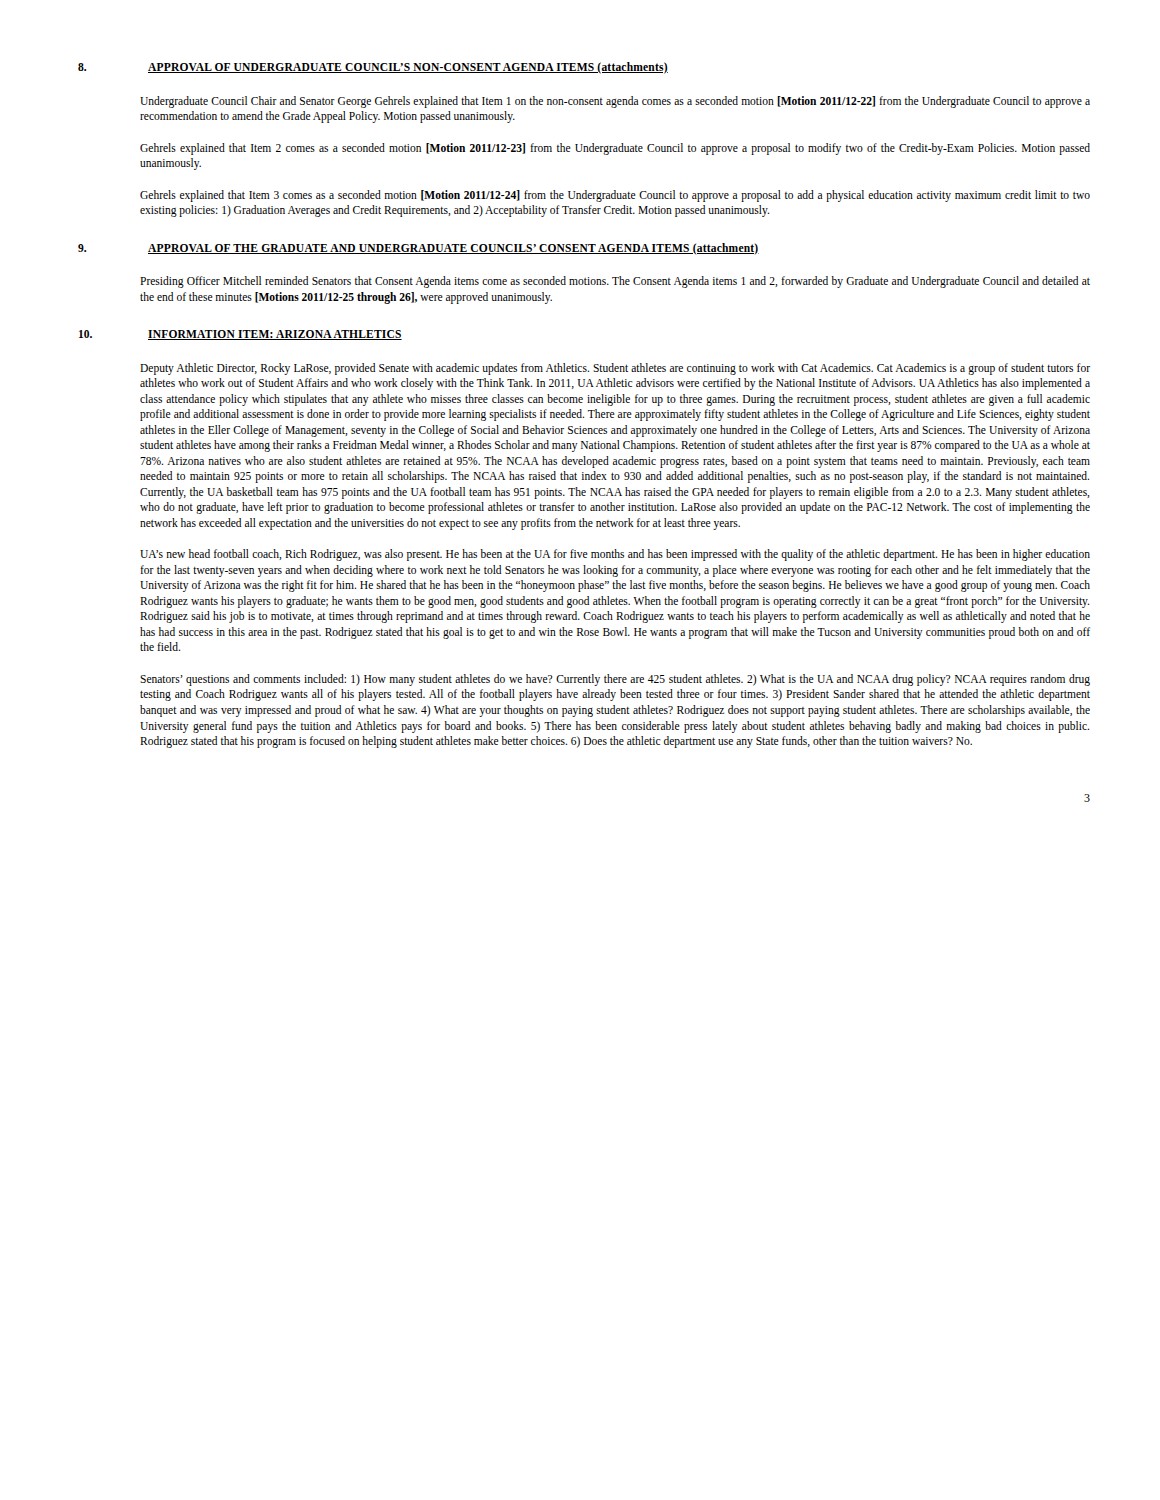8.
APPROVAL OF UNDERGRADUATE COUNCIL’S NON-CONSENT AGENDA ITEMS (attachments)
Undergraduate Council Chair and Senator George Gehrels explained that Item 1 on the non-consent agenda comes as a seconded motion [Motion 2011/12-22] from the Undergraduate Council to approve a recommendation to amend the Grade Appeal Policy. Motion passed unanimously.
Gehrels explained that Item 2 comes as a seconded motion [Motion 2011/12-23] from the Undergraduate Council to approve a proposal to modify two of the Credit-by-Exam Policies. Motion passed unanimously.
Gehrels explained that Item 3 comes as a seconded motion [Motion 2011/12-24] from the Undergraduate Council to approve a proposal to add a physical education activity maximum credit limit to two existing policies: 1) Graduation Averages and Credit Requirements, and 2) Acceptability of Transfer Credit. Motion passed unanimously.
9.
APPROVAL OF THE GRADUATE AND UNDERGRADUATE COUNCILS’ CONSENT AGENDA ITEMS (attachment)
Presiding Officer Mitchell reminded Senators that Consent Agenda items come as seconded motions. The Consent Agenda items 1 and 2, forwarded by Graduate and Undergraduate Council and detailed at the end of these minutes [Motions 2011/12-25 through 26], were approved unanimously.
10.
INFORMATION ITEM: ARIZONA ATHLETICS
Deputy Athletic Director, Rocky LaRose, provided Senate with academic updates from Athletics. Student athletes are continuing to work with Cat Academics. Cat Academics is a group of student tutors for athletes who work out of Student Affairs and who work closely with the Think Tank. In 2011, UA Athletic advisors were certified by the National Institute of Advisors. UA Athletics has also implemented a class attendance policy which stipulates that any athlete who misses three classes can become ineligible for up to three games. During the recruitment process, student athletes are given a full academic profile and additional assessment is done in order to provide more learning specialists if needed. There are approximately fifty student athletes in the College of Agriculture and Life Sciences, eighty student athletes in the Eller College of Management, seventy in the College of Social and Behavior Sciences and approximately one hundred in the College of Letters, Arts and Sciences. The University of Arizona student athletes have among their ranks a Freidman Medal winner, a Rhodes Scholar and many National Champions. Retention of student athletes after the first year is 87% compared to the UA as a whole at 78%. Arizona natives who are also student athletes are retained at 95%. The NCAA has developed academic progress rates, based on a point system that teams need to maintain. Previously, each team needed to maintain 925 points or more to retain all scholarships. The NCAA has raised that index to 930 and added additional penalties, such as no post-season play, if the standard is not maintained. Currently, the UA basketball team has 975 points and the UA football team has 951 points. The NCAA has raised the GPA needed for players to remain eligible from a 2.0 to a 2.3. Many student athletes, who do not graduate, have left prior to graduation to become professional athletes or transfer to another institution. LaRose also provided an update on the PAC-12 Network. The cost of implementing the network has exceeded all expectation and the universities do not expect to see any profits from the network for at least three years.
UA’s new head football coach, Rich Rodriguez, was also present. He has been at the UA for five months and has been impressed with the quality of the athletic department. He has been in higher education for the last twenty-seven years and when deciding where to work next he told Senators he was looking for a community, a place where everyone was rooting for each other and he felt immediately that the University of Arizona was the right fit for him. He shared that he has been in the “honeymoon phase” the last five months, before the season begins. He believes we have a good group of young men. Coach Rodriguez wants his players to graduate; he wants them to be good men, good students and good athletes. When the football program is operating correctly it can be a great “front porch” for the University. Rodriguez said his job is to motivate, at times through reprimand and at times through reward. Coach Rodriguez wants to teach his players to perform academically as well as athletically and noted that he has had success in this area in the past. Rodriguez stated that his goal is to get to and win the Rose Bowl. He wants a program that will make the Tucson and University communities proud both on and off the field.
Senators’ questions and comments included: 1) How many student athletes do we have? Currently there are 425 student athletes. 2) What is the UA and NCAA drug policy? NCAA requires random drug testing and Coach Rodriguez wants all of his players tested. All of the football players have already been tested three or four times. 3) President Sander shared that he attended the athletic department banquet and was very impressed and proud of what he saw. 4) What are your thoughts on paying student athletes? Rodriguez does not support paying student athletes. There are scholarships available, the University general fund pays the tuition and Athletics pays for board and books. 5) There has been considerable press lately about student athletes behaving badly and making bad choices in public. Rodriguez stated that his program is focused on helping student athletes make better choices. 6) Does the athletic department use any State funds, other than the tuition waivers? No.
3